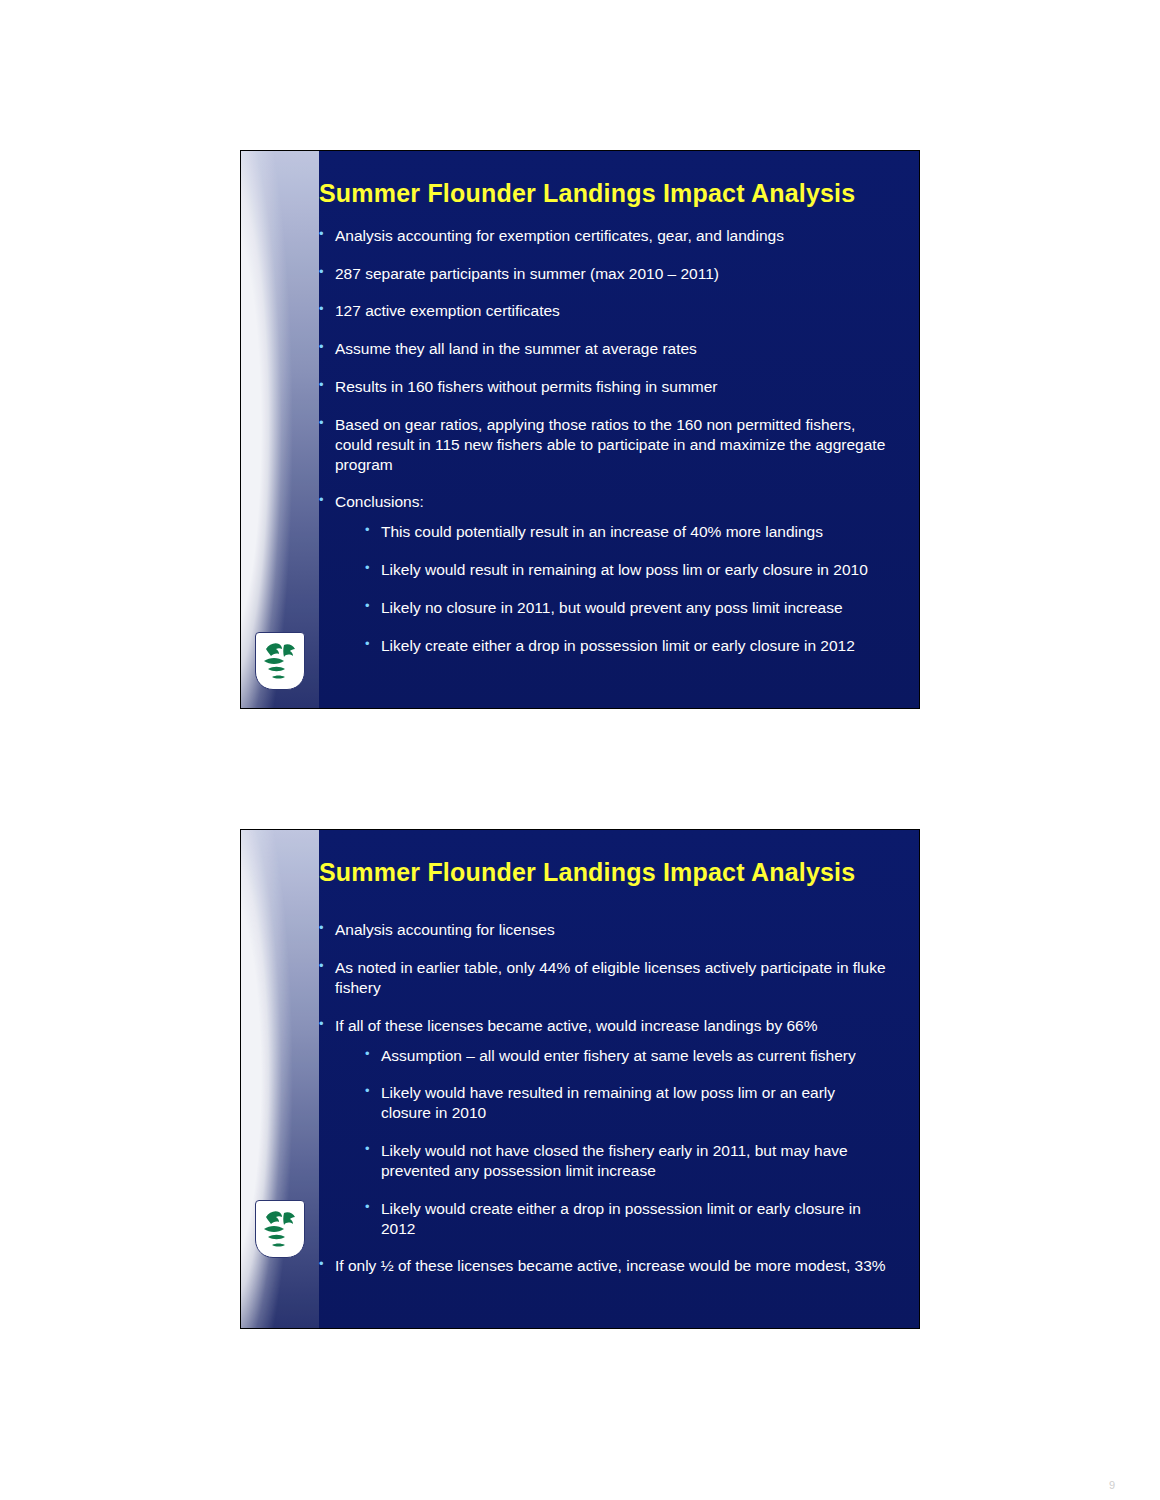Summer Flounder Landings Impact Analysis
Analysis accounting for exemption certificates, gear, and landings
287 separate participants in summer (max 2010 – 2011)
127 active exemption certificates
Assume they all land in the summer at average rates
Results in 160 fishers without permits fishing in summer
Based on gear ratios, applying those ratios to the 160 non permitted fishers, could result in 115 new fishers able to participate in and maximize the aggregate program
Conclusions:
This could potentially result in an increase of 40% more landings
Likely would result in remaining at low poss lim or early closure in 2010
Likely no closure in 2011, but would prevent any poss limit increase
Likely create either a drop in possession limit or early closure in 2012
Summer Flounder Landings Impact Analysis
Analysis accounting for licenses
As noted in earlier table, only 44% of eligible licenses actively participate in fluke fishery
If all of these licenses became active, would increase landings by 66%
Assumption – all would enter fishery at same levels as current fishery
Likely would have resulted in remaining at low poss lim or an early closure in 2010
Likely would not have closed the fishery early in 2011, but may have prevented any possession limit increase
Likely would create either a drop in possession limit or early closure in 2012
If only ½ of these licenses became active, increase would be more modest, 33%
9